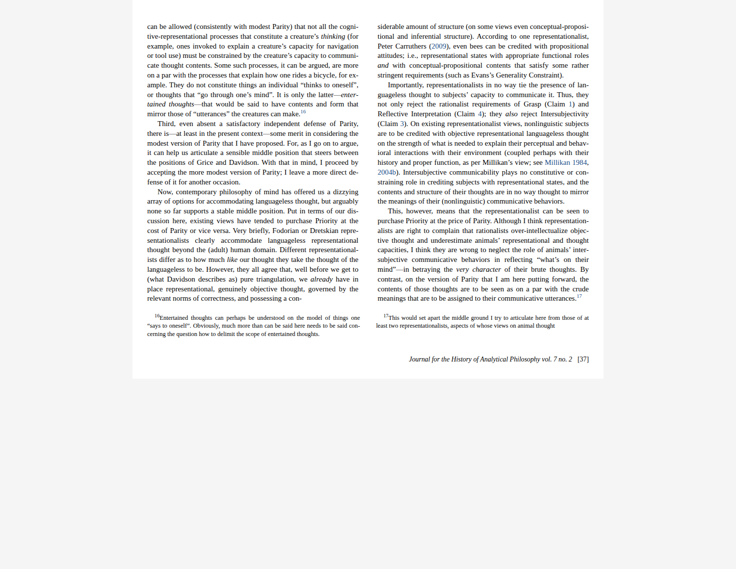can be allowed (consistently with modest Parity) that not all the cognitive-representational processes that constitute a creature’s thinking (for example, ones invoked to explain a creature’s capacity for navigation or tool use) must be constrained by the creature’s capacity to communicate thought contents. Some such processes, it can be argued, are more on a par with the processes that explain how one rides a bicycle, for example. They do not constitute things an individual “thinks to oneself”, or thoughts that “go through one’s mind”. It is only the latter—entertained thoughts—that would be said to have contents and form that mirror those of “utterances” the creatures can make.16
Third, even absent a satisfactory independent defense of Parity, there is—at least in the present context—some merit in considering the modest version of Parity that I have proposed. For, as I go on to argue, it can help us articulate a sensible middle position that steers between the positions of Grice and Davidson. With that in mind, I proceed by accepting the more modest version of Parity; I leave a more direct defense of it for another occasion.
Now, contemporary philosophy of mind has offered us a dizzying array of options for accommodating languageless thought, but arguably none so far supports a stable middle position. Put in terms of our discussion here, existing views have tended to purchase Priority at the cost of Parity or vice versa. Very briefly, Fodorian or Dretskian representationalists clearly accommodate languageless representational thought beyond the (adult) human domain. Different representationalists differ as to how much like our thought they take the thought of the languageless to be. However, they all agree that, well before we get to (what Davidson describes as) pure triangulation, we already have in place representational, genuinely objective thought, governed by the relevant norms of correctness, and possessing a con-
siderable amount of structure (on some views even conceptual-propositional and inferential structure). According to one representationalist, Peter Carruthers (2009), even bees can be credited with propositional attitudes; i.e., representational states with appropriate functional roles and with conceptual-propositional contents that satisfy some rather stringent requirements (such as Evans’s Generality Constraint).
Importantly, representationalists in no way tie the presence of languageless thought to subjects’ capacity to communicate it. Thus, they not only reject the rationalist requirements of Grasp (Claim 1) and Reflective Interpretation (Claim 4); they also reject Intersubjectivity (Claim 3). On existing representationalist views, nonlinguistic subjects are to be credited with objective representational languageless thought on the strength of what is needed to explain their perceptual and behavioral interactions with their environment (coupled perhaps with their history and proper function, as per Millikan’s view; see Millikan 1984, 2004b). Intersubjective communicability plays no constitutive or constraining role in crediting subjects with representational states, and the contents and structure of their thoughts are in no way thought to mirror the meanings of their (nonlinguistic) communicative behaviors.
This, however, means that the representationalist can be seen to purchase Priority at the price of Parity. Although I think representationalists are right to complain that rationalists over-intellectualize objective thought and underestimate animals’ representational and thought capacities, I think they are wrong to neglect the role of animals’ intersubjective communicative behaviors in reflecting “what’s on their mind”—in betraying the very character of their brute thoughts. By contrast, on the version of Parity that I am here putting forward, the contents of those thoughts are to be seen as on a par with the crude meanings that are to be assigned to their communicative utterances.17
16 Entertained thoughts can perhaps be understood on the model of things one “says to oneself”. Obviously, much more than can be said here needs to be said concerning the question how to delimit the scope of entertained thoughts.
17 This would set apart the middle ground I try to articulate here from those of at least two representationalists, aspects of whose views on animal thought
Journal for the History of Analytical Philosophy vol. 7 no. 2[37]